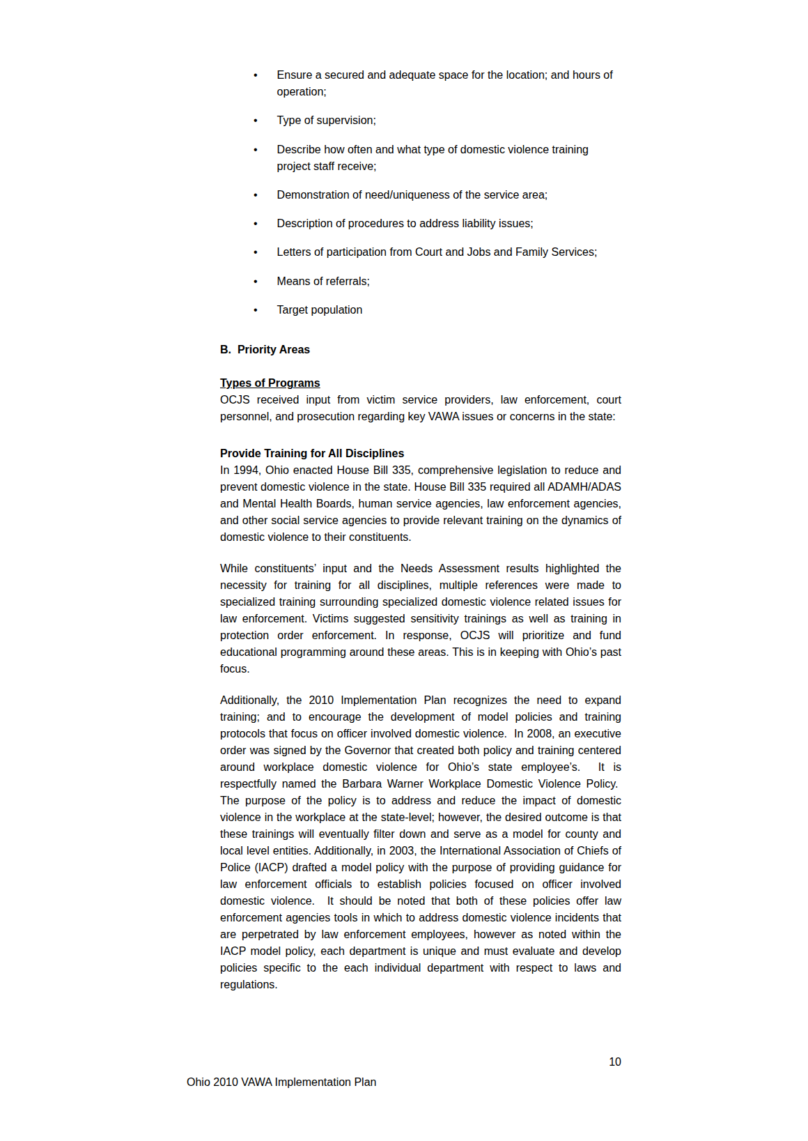Ensure a secured and adequate space for the location; and hours of operation;
Type of supervision;
Describe how often and what type of domestic violence training project staff receive;
Demonstration of need/uniqueness of the service area;
Description of procedures to address liability issues;
Letters of participation from Court and Jobs and Family Services;
Means of referrals;
Target population
B. Priority Areas
Types of Programs
OCJS received input from victim service providers, law enforcement, court personnel, and prosecution regarding key VAWA issues or concerns in the state:
Provide Training for All Disciplines
In 1994, Ohio enacted House Bill 335, comprehensive legislation to reduce and prevent domestic violence in the state. House Bill 335 required all ADAMH/ADAS and Mental Health Boards, human service agencies, law enforcement agencies, and other social service agencies to provide relevant training on the dynamics of domestic violence to their constituents.
While constituents’ input and the Needs Assessment results highlighted the necessity for training for all disciplines, multiple references were made to specialized training surrounding specialized domestic violence related issues for law enforcement. Victims suggested sensitivity trainings as well as training in protection order enforcement. In response, OCJS will prioritize and fund educational programming around these areas. This is in keeping with Ohio’s past focus.
Additionally, the 2010 Implementation Plan recognizes the need to expand training; and to encourage the development of model policies and training protocols that focus on officer involved domestic violence. In 2008, an executive order was signed by the Governor that created both policy and training centered around workplace domestic violence for Ohio’s state employee’s. It is respectfully named the Barbara Warner Workplace Domestic Violence Policy. The purpose of the policy is to address and reduce the impact of domestic violence in the workplace at the state-level; however, the desired outcome is that these trainings will eventually filter down and serve as a model for county and local level entities. Additionally, in 2003, the International Association of Chiefs of Police (IACP) drafted a model policy with the purpose of providing guidance for law enforcement officials to establish policies focused on officer involved domestic violence. It should be noted that both of these policies offer law enforcement agencies tools in which to address domestic violence incidents that are perpetrated by law enforcement employees, however as noted within the IACP model policy, each department is unique and must evaluate and develop policies specific to the each individual department with respect to laws and regulations.
10
Ohio 2010 VAWA Implementation Plan